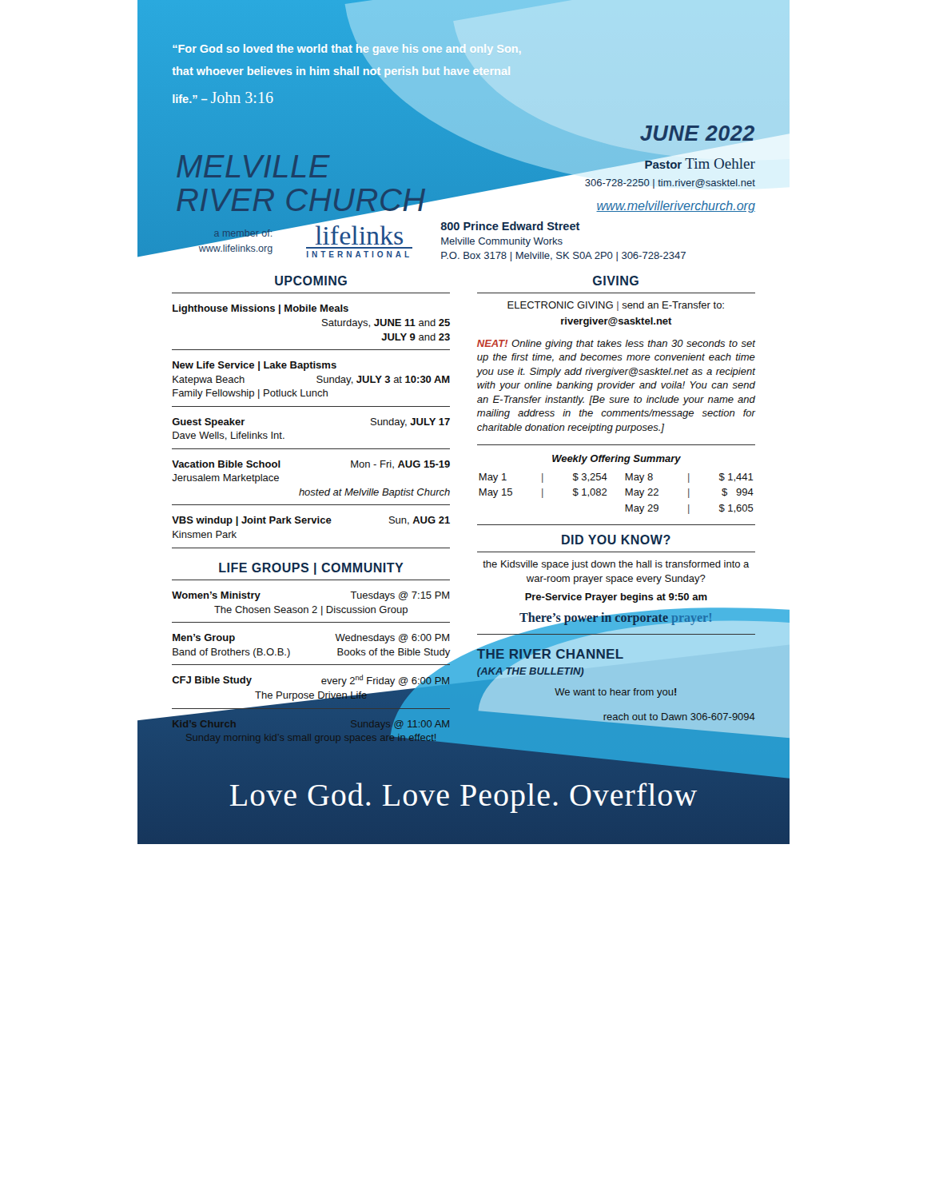“For God so loved the world that he gave his one and only Son, that whoever believes in him shall not perish but have eternal life.” – John 3:16
JUNE 2022
MELVILLE
RIVER CHURCH
a member of:
www.lifelinks.org
lifelinks
INTERNATIONAL
Pastor Tim Oehler
306-728-2250 | tim.river@sasktel.net
www.melvilleriverchurch.org
800 Prince Edward Street
Melville Community Works
P.O. Box 3178 | Melville, SK S0A 2P0 | 306-728-2347
UPCOMING
Lighthouse Missions | Mobile Meals
Saturdays, JUNE 11 and 25 JULY 9 and 23
New Life Service | Lake Baptisms
Katepwa Beach Sunday, JULY 3 at 10:30 AM
Family Fellowship | Potluck Lunch
Guest Speaker Sunday, JULY 17
Dave Wells, Lifelinks Int.
Vacation Bible School Mon - Fri, AUG 15-19
Jerusalem Marketplace hosted at Melville Baptist Church
VBS windup | Joint Park Service Sun, AUG 21
Kinsmen Park
LIFE GROUPS | COMMUNITY
Women’s Ministry Tuesdays @ 7:15 PM
The Chosen Season 2 | Discussion Group
Men’s Group Wednesdays @ 6:00 PM
Band of Brothers (B.O.B.) Books of the Bible Study
CFJ Bible Study every 2nd Friday @ 6:00 PM
The Purpose Driven Life
Kid’s Church Sundays @ 11:00 AM
Sunday morning kid’s small group spaces are in effect!
GIVING
ELECTRONIC GIVING | send an E-Transfer to: rivergiver@sasktel.net
NEAT! Online giving that takes less than 30 seconds to set up the first time, and becomes more convenient each time you use it. Simply add rivergiver@sasktel.net as a recipient with your online banking provider and voila! You can send an E-Transfer instantly. [Be sure to include your name and mailing address in the comments/message section for charitable donation receipting purposes.]
Weekly Offering Summary
| May 1 | / | $ 3,254 | | May 8 | / | $ 1,441 |
| May 15 | / | $ 1,082 | | May 22 | / | $ 994 |
| | | | | May 29 | / | $ 1,605 |
DID YOU KNOW?
the Kidsville space just down the hall is transformed into a war-room prayer space every Sunday?
Pre-Service Prayer begins at 9:50 am
There’s power in corporate prayer!
THE RIVER CHANNEL
(AKA THE BULLETIN)
We want to hear from you!
reach out to Dawn 306-607-9094
Love God. Love People. Overflow